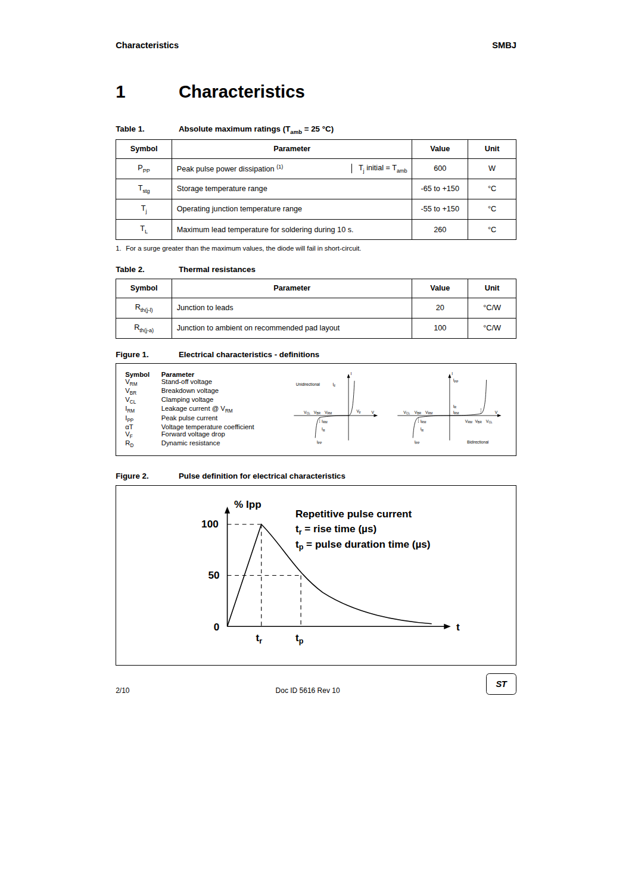Characteristics
SMBJ
1 Characteristics
Table 1. Absolute maximum ratings (Tamb = 25 °C)
| Symbol | Parameter | Value | Unit |
| --- | --- | --- | --- |
| P PP | Peak pulse power dissipation (1) T j initial = T amb | 600 | W |
| T stg | Storage temperature range | -65 to +150 | °C |
| T j | Operating junction temperature range | -55 to +150 | °C |
| T L | Maximum lead temperature for soldering during 10 s. | 260 | °C |
1. For a surge greater than the maximum values, the diode will fail in short-circuit.
Table 2. Thermal resistances
| Symbol | Parameter | Value | Unit |
| --- | --- | --- | --- |
| R th(j-l) | Junction to leads | 20 | °C/W |
| R th(j-a) | Junction to ambient on recommended pad layout | 100 | °C/W |
Figure 1. Electrical characteristics - definitions
Symbol Parameter
VRM Stand-off voltage
VBR Breakdown voltage
VCL Clamping voltage
IRM Leakage current @ VRM
IPP Peak pulse current
αT Voltage temperature coefficient
VF Forward voltage drop
RD Dynamic resistance
I V IF Unidirectional VF IRM IR IPP VCL VBR VRM
I V IPP Bidirectional IR IRM IRM IR IPP VCL VBR VRM VRM VBR VCL
Figure 2. Pulse definition for electrical characteristics
% Ipp 100 50 0 tr tp t Repetitive pulse current tr = rise time (µs) tp = pulse duration time (µs)
2/10
Doc ID 5616 Rev 10
ST